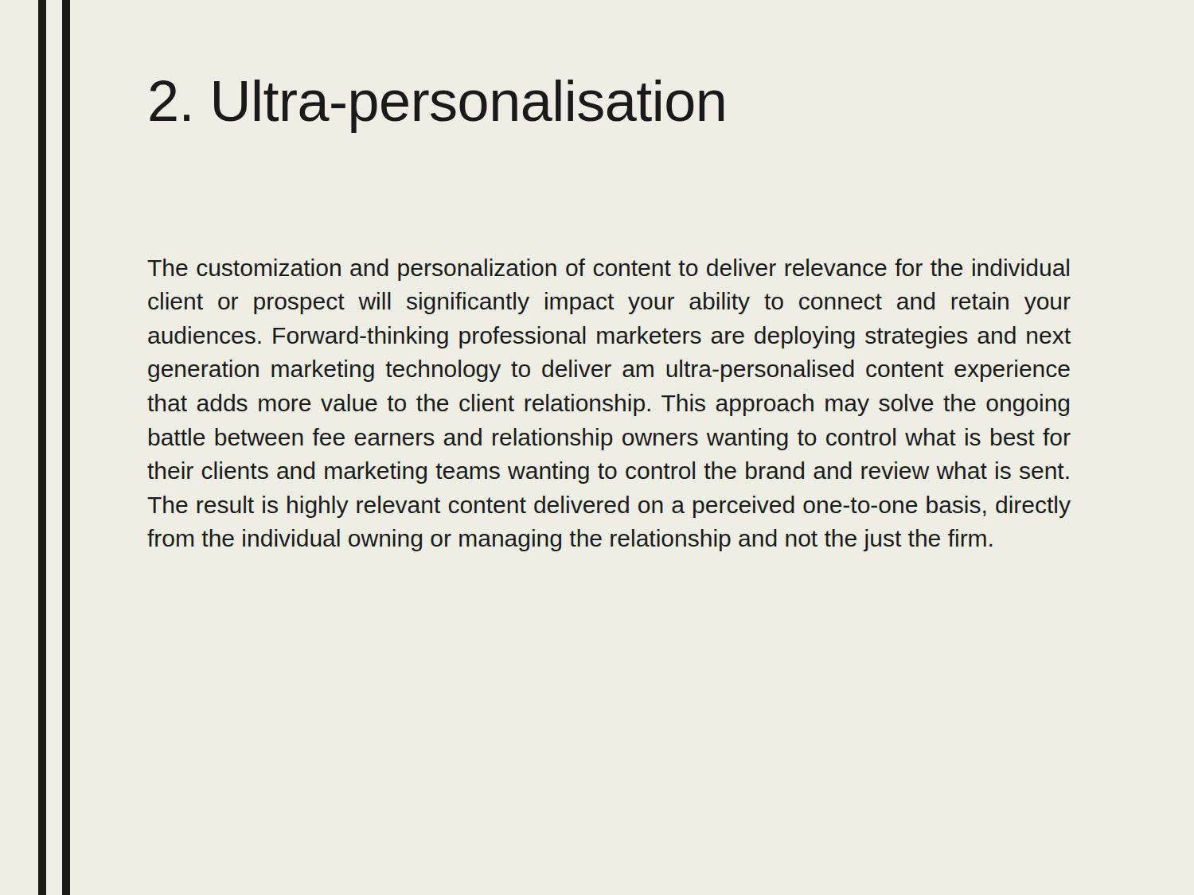2. Ultra-personalisation
The customization and personalization of content to deliver relevance for the individual client or prospect will significantly impact your ability to connect and retain your audiences. Forward-thinking professional marketers are deploying strategies and next generation marketing technology to deliver am ultra-personalised content experience that adds more value to the client relationship. This approach may solve the ongoing battle between fee earners and relationship owners wanting to control what is best for their clients and marketing teams wanting to control the brand and review what is sent. The result is highly relevant content delivered on a perceived one-to-one basis, directly from the individual owning or managing the relationship and not the just the firm.